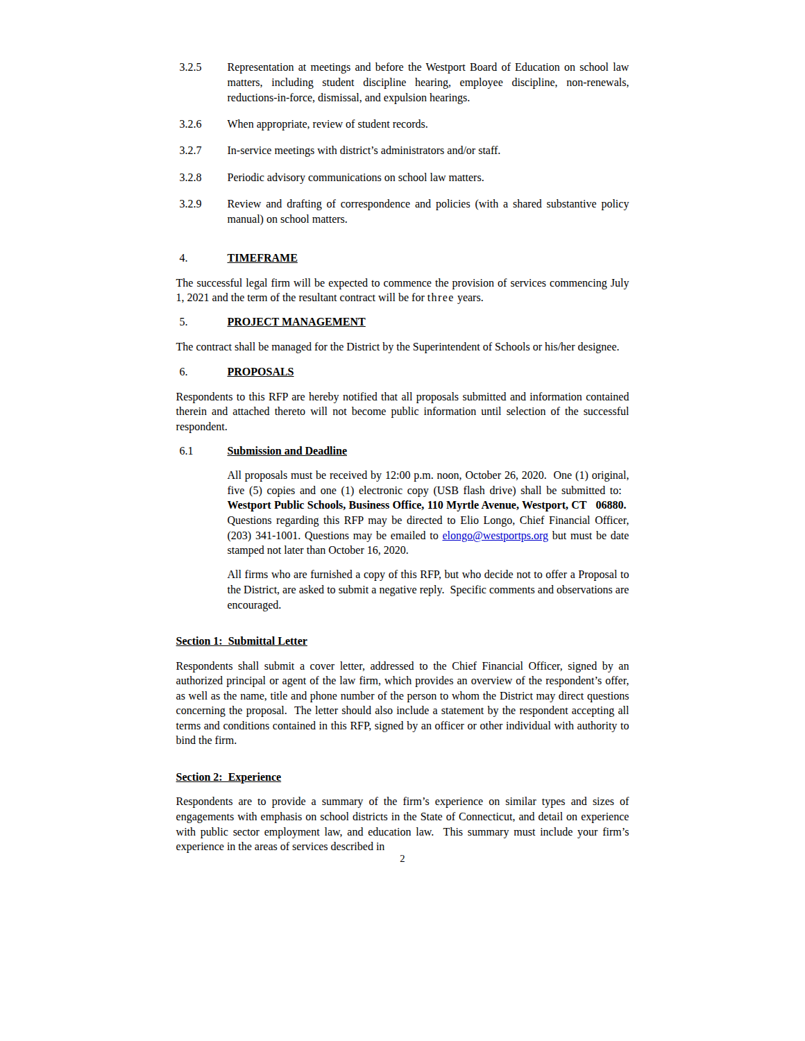3.2.5 Representation at meetings and before the Westport Board of Education on school law matters, including student discipline hearing, employee discipline, non-renewals, reductions-in-force, dismissal, and expulsion hearings.
3.2.6 When appropriate, review of student records.
3.2.7 In-service meetings with district’s administrators and/or staff.
3.2.8 Periodic advisory communications on school law matters.
3.2.9 Review and drafting of correspondence and policies (with a shared substantive policy manual) on school matters.
4. TIMEFRAME
The successful legal firm will be expected to commence the provision of services commencing July 1, 2021 and the term of the resultant contract will be for three years.
5. PROJECT MANAGEMENT
The contract shall be managed for the District by the Superintendent of Schools or his/her designee.
6. PROPOSALS
Respondents to this RFP are hereby notified that all proposals submitted and information contained therein and attached thereto will not become public information until selection of the successful respondent.
6.1 Submission and Deadline
All proposals must be received by 12:00 p.m. noon, October 26, 2020. One (1) original, five (5) copies and one (1) electronic copy (USB flash drive) shall be submitted to: Westport Public Schools, Business Office, 110 Myrtle Avenue, Westport, CT 06880. Questions regarding this RFP may be directed to Elio Longo, Chief Financial Officer, (203) 341-1001. Questions may be emailed to elongo@westportps.org but must be date stamped not later than October 16, 2020.
All firms who are furnished a copy of this RFP, but who decide not to offer a Proposal to the District, are asked to submit a negative reply. Specific comments and observations are encouraged.
Section 1: Submittal Letter
Respondents shall submit a cover letter, addressed to the Chief Financial Officer, signed by an authorized principal or agent of the law firm, which provides an overview of the respondent’s offer, as well as the name, title and phone number of the person to whom the District may direct questions concerning the proposal. The letter should also include a statement by the respondent accepting all terms and conditions contained in this RFP, signed by an officer or other individual with authority to bind the firm.
Section 2: Experience
Respondents are to provide a summary of the firm’s experience on similar types and sizes of engagements with emphasis on school districts in the State of Connecticut, and detail on experience with public sector employment law, and education law. This summary must include your firm’s experience in the areas of services described in
2